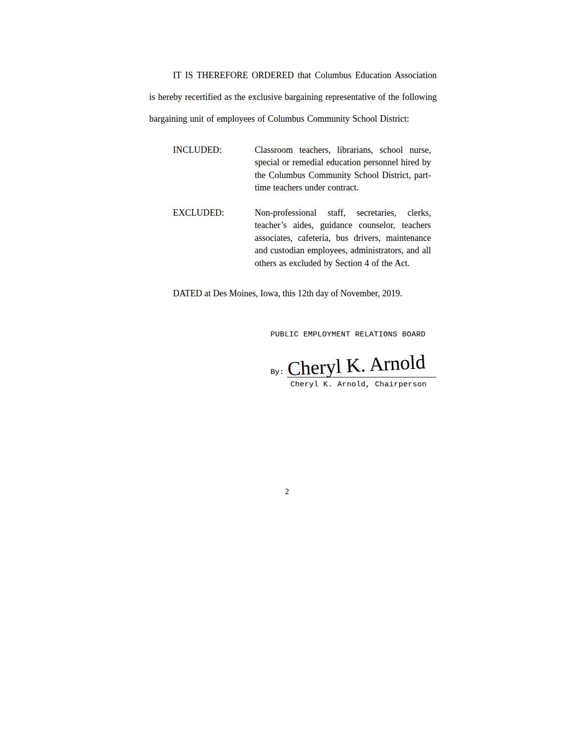IT IS THEREFORE ORDERED that Columbus Education Association is hereby recertified as the exclusive bargaining representative of the following bargaining unit of employees of Columbus Community School District:
INCLUDED:
Classroom teachers, librarians, school nurse, special or remedial education personnel hired by the Columbus Community School District, part-time teachers under contract.
EXCLUDED:
Non-professional staff, secretaries, clerks, teacher’s aides, guidance counselor, teachers associates, cafeteria, bus drivers, maintenance and custodian employees, administrators, and all others as excluded by Section 4 of the Act.
DATED at Des Moines, Iowa, this 12th day of November, 2019.
PUBLIC EMPLOYMENT RELATIONS BOARD
By: Cheryl K. Arnold
Cheryl K. Arnold, Chairperson
2